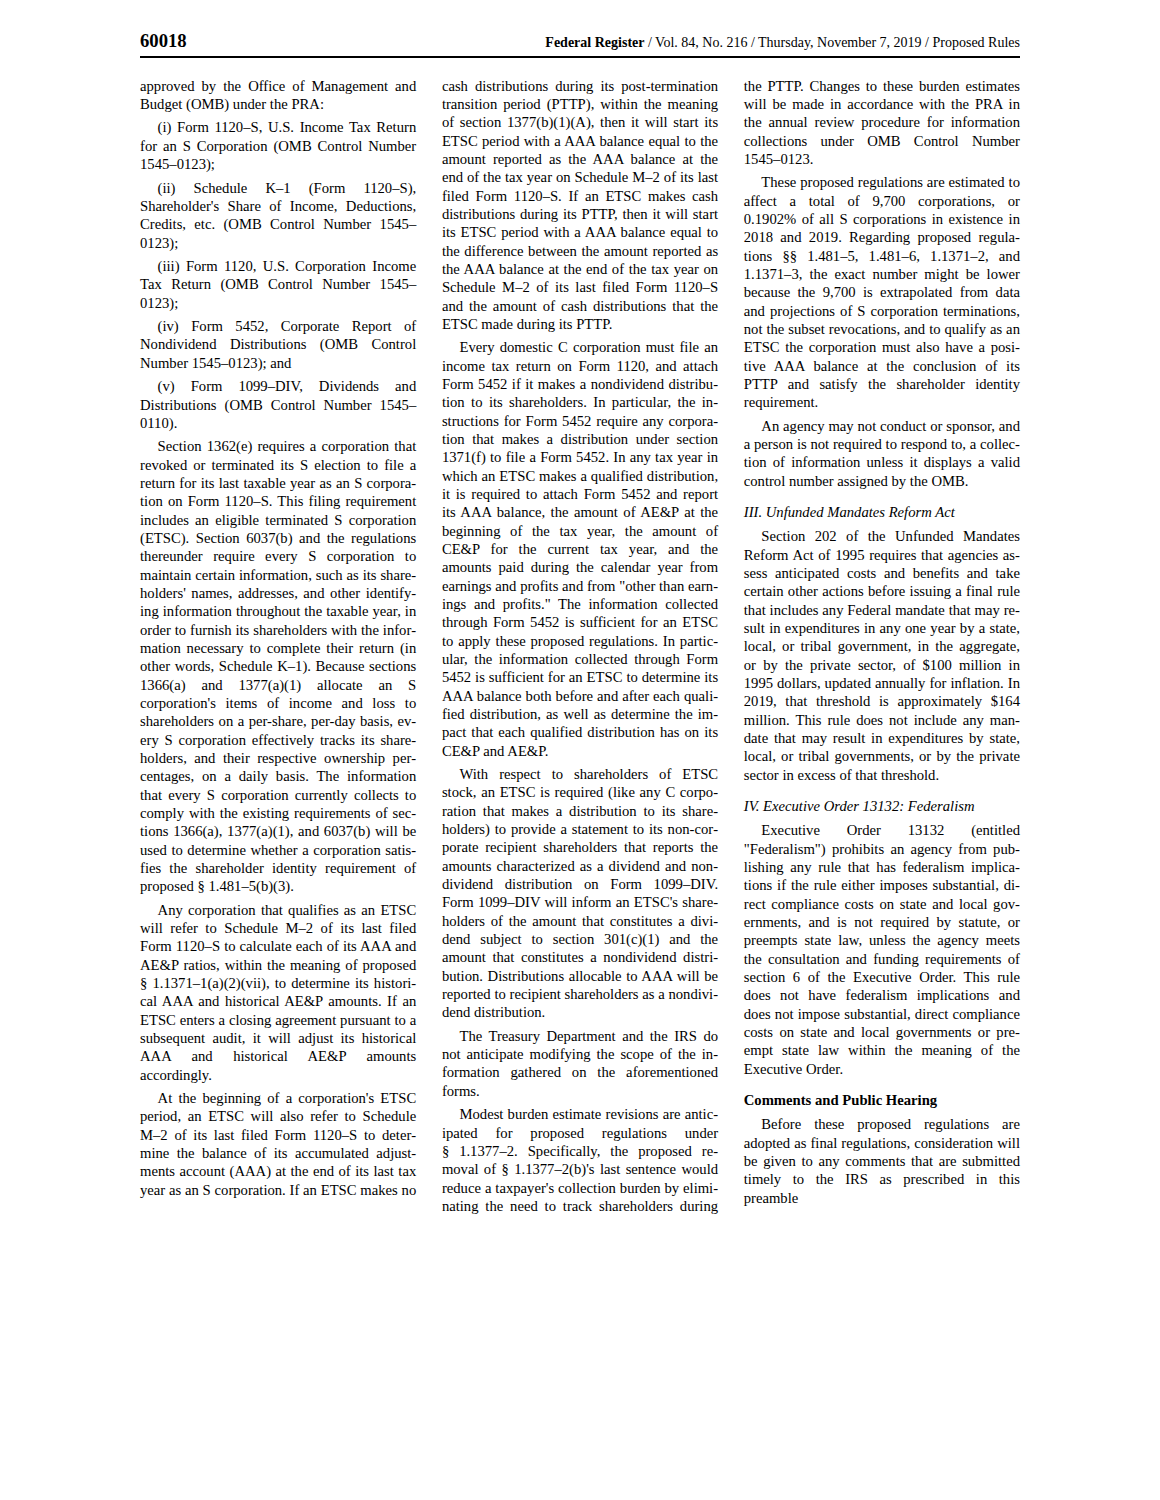60018 Federal Register / Vol. 84, No. 216 / Thursday, November 7, 2019 / Proposed Rules
approved by the Office of Management and Budget (OMB) under the PRA:
(i) Form 1120–S, U.S. Income Tax Return for an S Corporation (OMB Control Number 1545–0123);
(ii) Schedule K–1 (Form 1120–S), Shareholder's Share of Income, Deductions, Credits, etc. (OMB Control Number 1545–0123);
(iii) Form 1120, U.S. Corporation Income Tax Return (OMB Control Number 1545–0123);
(iv) Form 5452, Corporate Report of Nondividend Distributions (OMB Control Number 1545–0123); and
(v) Form 1099–DIV, Dividends and Distributions (OMB Control Number 1545–0110).
Section 1362(e) requires a corporation that revoked or terminated its S election to file a return for its last taxable year as an S corporation on Form 1120–S. This filing requirement includes an eligible terminated S corporation (ETSC). Section 6037(b) and the regulations thereunder require every S corporation to maintain certain information, such as its shareholders' names, addresses, and other identifying information throughout the taxable year, in order to furnish its shareholders with the information necessary to complete their return (in other words, Schedule K–1). Because sections 1366(a) and 1377(a)(1) allocate an S corporation's items of income and loss to shareholders on a per-share, per-day basis, every S corporation effectively tracks its shareholders, and their respective ownership percentages, on a daily basis. The information that every S corporation currently collects to comply with the existing requirements of sections 1366(a), 1377(a)(1), and 6037(b) will be used to determine whether a corporation satisfies the shareholder identity requirement of proposed § 1.481–5(b)(3).
Any corporation that qualifies as an ETSC will refer to Schedule M–2 of its last filed Form 1120–S to calculate each of its AAA and AE&P ratios, within the meaning of proposed § 1.1371–1(a)(2)(vii), to determine its historical AAA and historical AE&P amounts. If an ETSC enters a closing agreement pursuant to a subsequent audit, it will adjust its historical AAA and historical AE&P amounts accordingly.
At the beginning of a corporation's ETSC period, an ETSC will also refer to Schedule M–2 of its last filed Form 1120–S to determine the balance of its accumulated adjustments account (AAA) at the end of its last tax year as an S corporation. If an ETSC makes no cash distributions during its post-termination transition period (PTTP), within the meaning of section 1377(b)(1)(A), then it will start its ETSC period with a AAA balance equal to the amount reported as the AAA balance at the end of the tax year on Schedule M–2 of its last filed Form 1120–S. If an ETSC makes cash distributions during its PTTP, then it will start its ETSC period with a AAA balance equal to the difference between the amount reported as the AAA balance at the end of the tax year on Schedule M–2 of its last filed Form 1120–S and the amount of cash distributions that the ETSC made during its PTTP.
Every domestic C corporation must file an income tax return on Form 1120, and attach Form 5452 if it makes a nondividend distribution to its shareholders. In particular, the instructions for Form 5452 require any corporation that makes a distribution under section 1371(f) to file a Form 5452. In any tax year in which an ETSC makes a qualified distribution, it is required to attach Form 5452 and report its AAA balance, the amount of AE&P at the beginning of the tax year, the amount of CE&P for the current tax year, and the amounts paid during the calendar year from earnings and profits and from "other than earnings and profits." The information collected through Form 5452 is sufficient for an ETSC to apply these proposed regulations. In particular, the information collected through Form 5452 is sufficient for an ETSC to determine its AAA balance both before and after each qualified distribution, as well as determine the impact that each qualified distribution has on its CE&P and AE&P.
With respect to shareholders of ETSC stock, an ETSC is required (like any C corporation that makes a distribution to its shareholders) to provide a statement to its non-corporate recipient shareholders that reports the amounts characterized as a dividend and nondividend distribution on Form 1099–DIV. Form 1099–DIV will inform an ETSC's shareholders of the amount that constitutes a dividend subject to section 301(c)(1) and the amount that constitutes a nondividend distribution. Distributions allocable to AAA will be reported to recipient shareholders as a nondividend distribution.
The Treasury Department and the IRS do not anticipate modifying the scope of the information gathered on the aforementioned forms.
Modest burden estimate revisions are anticipated for proposed regulations under § 1.1377–2. Specifically, the proposed removal of § 1.1377–2(b)'s last sentence would reduce a taxpayer's collection burden by eliminating the need to track shareholders during the PTTP. Changes to these burden estimates will be made in accordance with the PRA in the annual review procedure for information collections under OMB Control Number 1545–0123.
These proposed regulations are estimated to affect a total of 9,700 corporations, or 0.1902% of all S corporations in existence in 2018 and 2019. Regarding proposed regulations §§ 1.481–5, 1.481–6, 1.1371–2, and 1.1371–3, the exact number might be lower because the 9,700 is extrapolated from data and projections of S corporation terminations, not the subset revocations, and to qualify as an ETSC the corporation must also have a positive AAA balance at the conclusion of its PTTP and satisfy the shareholder identity requirement.
An agency may not conduct or sponsor, and a person is not required to respond to, a collection of information unless it displays a valid control number assigned by the OMB.
III. Unfunded Mandates Reform Act
Section 202 of the Unfunded Mandates Reform Act of 1995 requires that agencies assess anticipated costs and benefits and take certain other actions before issuing a final rule that includes any Federal mandate that may result in expenditures in any one year by a state, local, or tribal government, in the aggregate, or by the private sector, of $100 million in 1995 dollars, updated annually for inflation. In 2019, that threshold is approximately $164 million. This rule does not include any mandate that may result in expenditures by state, local, or tribal governments, or by the private sector in excess of that threshold.
IV. Executive Order 13132: Federalism
Executive Order 13132 (entitled "Federalism") prohibits an agency from publishing any rule that has federalism implications if the rule either imposes substantial, direct compliance costs on state and local governments, and is not required by statute, or preempts state law, unless the agency meets the consultation and funding requirements of section 6 of the Executive Order. This rule does not have federalism implications and does not impose substantial, direct compliance costs on state and local governments or preempt state law within the meaning of the Executive Order.
Comments and Public Hearing
Before these proposed regulations are adopted as final regulations, consideration will be given to any comments that are submitted timely to the IRS as prescribed in this preamble